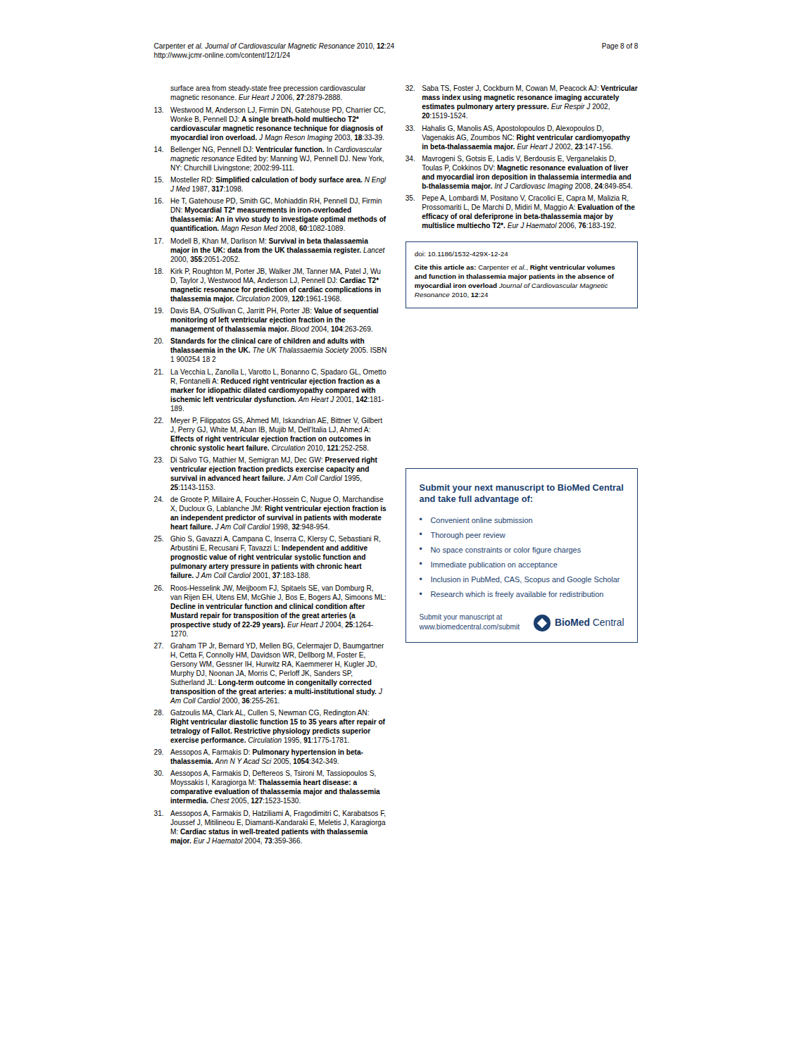Carpenter et al. Journal of Cardiovascular Magnetic Resonance 2010, 12:24
http://www.jcmr-online.com/content/12/1/24
Page 8 of 8
surface area from steady-state free precession cardiovascular magnetic resonance. Eur Heart J 2006, 27:2879-2888.
13. Westwood M, Anderson LJ, Firmin DN, Gatehouse PD, Charrier CC, Wonke B, Pennell DJ: A single breath-hold multiecho T2* cardiovascular magnetic resonance technique for diagnosis of myocardial iron overload. J Magn Reson Imaging 2003, 18:33-39.
14. Bellenger NG, Pennell DJ: Ventricular function. In Cardiovascular magnetic resonance Edited by: Manning WJ, Pennell DJ. New York, NY: Churchill Livingstone; 2002:99-111.
15. Mosteller RD: Simplified calculation of body surface area. N Engl J Med 1987, 317:1098.
16. He T, Gatehouse PD, Smith GC, Mohiaddin RH, Pennell DJ, Firmin DN: Myocardial T2* measurements in iron-overloaded thalassemia: An in vivo study to investigate optimal methods of quantification. Magn Reson Med 2008, 60:1082-1089.
17. Modell B, Khan M, Darlison M: Survival in beta thalassaemia major in the UK: data from the UK thalassaemia register. Lancet 2000, 355:2051-2052.
18. Kirk P, Roughton M, Porter JB, Walker JM, Tanner MA, Patel J, Wu D, Taylor J, Westwood MA, Anderson LJ, Pennell DJ: Cardiac T2* magnetic resonance for prediction of cardiac complications in thalassemia major. Circulation 2009, 120:1961-1968.
19. Davis BA, O'Sullivan C, Jarritt PH, Porter JB: Value of sequential monitoring of left ventricular ejection fraction in the management of thalassemia major. Blood 2004, 104:263-269.
20. Standards for the clinical care of children and adults with thalassaemia in the UK. The UK Thalassaemia Society 2005. ISBN 1 900254 18 2
21. La Vecchia L, Zanolla L, Varotto L, Bonanno C, Spadaro GL, Ometto R, Fontanelli A: Reduced right ventricular ejection fraction as a marker for idiopathic dilated cardiomyopathy compared with ischemic left ventricular dysfunction. Am Heart J 2001, 142:181-189.
22. Meyer P, Filippatos GS, Ahmed MI, Iskandrian AE, Bittner V, Gilbert J, Perry GJ, White M, Aban IB, Mujib M, Dell'Italia LJ, Ahmed A: Effects of right ventricular ejection fraction on outcomes in chronic systolic heart failure. Circulation 2010, 121:252-258.
23. Di Salvo TG, Mathier M, Semigran MJ, Dec GW: Preserved right ventricular ejection fraction predicts exercise capacity and survival in advanced heart failure. J Am Coll Cardiol 1995, 25:1143-1153.
24. de Groote P, Millaire A, Foucher-Hossein C, Nugue O, Marchandise X, Ducloux G, Lablanche JM: Right ventricular ejection fraction is an independent predictor of survival in patients with moderate heart failure. J Am Coll Cardiol 1998, 32:948-954.
25. Ghio S, Gavazzi A, Campana C, Inserra C, Klersy C, Sebastiani R, Arbustini E, Recusani F, Tavazzi L: Independent and additive prognostic value of right ventricular systolic function and pulmonary artery pressure in patients with chronic heart failure. J Am Coll Cardiol 2001, 37:183-188.
26. Roos-Hesselink JW, Meijboom FJ, Spitaels SE, van Domburg R, van Rijen EH, Utens EM, McGhie J, Bos E, Bogers AJ, Simoons ML: Decline in ventricular function and clinical condition after Mustard repair for transposition of the great arteries (a prospective study of 22-29 years). Eur Heart J 2004, 25:1264-1270.
27. Graham TP Jr, Bernard YD, Mellen BG, Celermajer D, Baumgartner H, Cetta F, Connolly HM, Davidson WR, Dellborg M, Foster E, Gersony WM, Gessner IH, Hurwitz RA, Kaemmerer H, Kugler JD, Murphy DJ, Noonan JA, Morris C, Perloff JK, Sanders SP, Sutherland JL: Long-term outcome in congenitally corrected transposition of the great arteries: a multi-institutional study. J Am Coll Cardiol 2000, 36:255-261.
28. Gatzoulis MA, Clark AL, Cullen S, Newman CG, Redington AN: Right ventricular diastolic function 15 to 35 years after repair of tetralogy of Fallot. Restrictive physiology predicts superior exercise performance. Circulation 1995, 91:1775-1781.
29. Aessopos A, Farmakis D: Pulmonary hypertension in beta-thalassemia. Ann N Y Acad Sci 2005, 1054:342-349.
30. Aessopos A, Farmakis D, Deftereos S, Tsironi M, Tassiopoulos S, Moyssakis I, Karagiorga M: Thalassemia heart disease: a comparative evaluation of thalassemia major and thalassemia intermedia. Chest 2005, 127:1523-1530.
31. Aessopos A, Farmakis D, Hatziliami A, Fragodimitri C, Karabatsos F, Joussef J, Mitilineou E, Diamanti-Kandaraki E, Meletis J, Karagiorga M: Cardiac status in well-treated patients with thalassemia major. Eur J Haematol 2004, 73:359-366.
32. Saba TS, Foster J, Cockburn M, Cowan M, Peacock AJ: Ventricular mass index using magnetic resonance imaging accurately estimates pulmonary artery pressure. Eur Respir J 2002, 20:1519-1524.
33. Hahalis G, Manolis AS, Apostolopoulos D, Alexopoulos D, Vagenakis AG, Zoumbos NC: Right ventricular cardiomyopathy in beta-thalassaemia major. Eur Heart J 2002, 23:147-156.
34. Mavrogeni S, Gotsis E, Ladis V, Berdousis E, Verganelakis D, Toulas P, Cokkinos DV: Magnetic resonance evaluation of liver and myocardial iron deposition in thalassemia intermedia and b-thalassemia major. Int J Cardiovasc Imaging 2008, 24:849-854.
35. Pepe A, Lombardi M, Positano V, Cracolici E, Capra M, Malizia R, Prossomariti L, De Marchi D, Midiri M, Maggio A: Evaluation of the efficacy of oral deferiprone in beta-thalassemia major by multislice multiecho T2*. Eur J Haematol 2006, 76:183-192.
doi: 10.1186/1532-429X-12-24
Cite this article as: Carpenter et al., Right ventricular volumes and function in thalassemia major patients in the absence of myocardial iron overload Journal of Cardiovascular Magnetic Resonance 2010, 12:24
Submit your next manuscript to BioMed Central
and take full advantage of:
Convenient online submission
Thorough peer review
No space constraints or color figure charges
Immediate publication on acceptance
Inclusion in PubMed, CAS, Scopus and Google Scholar
Research which is freely available for redistribution
Submit your manuscript at
www.biomedcentral.com/submit
BioMed Central